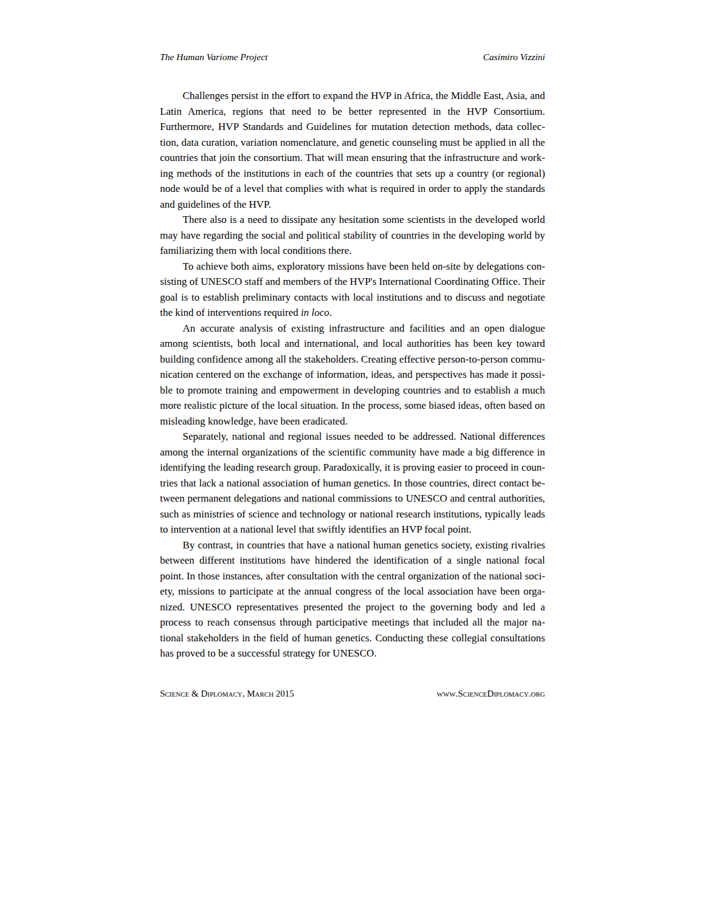The Human Variome Project Casimiro Vizzini
Challenges persist in the effort to expand the HVP in Africa, the Middle East, Asia, and Latin America, regions that need to be better represented in the HVP Consortium. Furthermore, HVP Standards and Guidelines for mutation detection methods, data collection, data curation, variation nomenclature, and genetic counseling must be applied in all the countries that join the consortium. That will mean ensuring that the infrastructure and working methods of the institutions in each of the countries that sets up a country (or regional) node would be of a level that complies with what is required in order to apply the standards and guidelines of the HVP.
There also is a need to dissipate any hesitation some scientists in the developed world may have regarding the social and political stability of countries in the developing world by familiarizing them with local conditions there.
To achieve both aims, exploratory missions have been held on-site by delegations consisting of UNESCO staff and members of the HVP's International Coordinating Office. Their goal is to establish preliminary contacts with local institutions and to discuss and negotiate the kind of interventions required in loco.
An accurate analysis of existing infrastructure and facilities and an open dialogue among scientists, both local and international, and local authorities has been key toward building confidence among all the stakeholders. Creating effective person-to-person communication centered on the exchange of information, ideas, and perspectives has made it possible to promote training and empowerment in developing countries and to establish a much more realistic picture of the local situation. In the process, some biased ideas, often based on misleading knowledge, have been eradicated.
Separately, national and regional issues needed to be addressed. National differences among the internal organizations of the scientific community have made a big difference in identifying the leading research group. Paradoxically, it is proving easier to proceed in countries that lack a national association of human genetics. In those countries, direct contact between permanent delegations and national commissions to UNESCO and central authorities, such as ministries of science and technology or national research institutions, typically leads to intervention at a national level that swiftly identifies an HVP focal point.
By contrast, in countries that have a national human genetics society, existing rivalries between different institutions have hindered the identification of a single national focal point. In those instances, after consultation with the central organization of the national society, missions to participate at the annual congress of the local association have been organized. UNESCO representatives presented the project to the governing body and led a process to reach consensus through participative meetings that included all the major national stakeholders in the field of human genetics. Conducting these collegial consultations has proved to be a successful strategy for UNESCO.
Science & Diplomacy, March 2015 www.ScienceDiplomacy.org